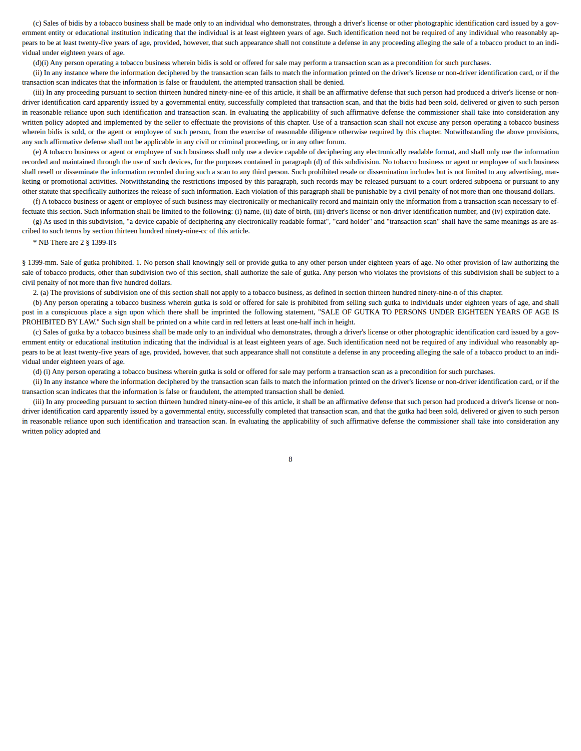(c) Sales of bidis by a tobacco business shall be made only to an individual who demonstrates, through a driver's license or other photographic identification card issued by a government entity or educational institution indicating that the individual is at least eighteen years of age. Such identification need not be required of any individual who reasonably appears to be at least twenty-five years of age, provided, however, that such appearance shall not constitute a defense in any proceeding alleging the sale of a tobacco product to an individual under eighteen years of age.
(d)(i) Any person operating a tobacco business wherein bidis is sold or offered for sale may perform a transaction scan as a precondition for such purchases.
(ii) In any instance where the information deciphered by the transaction scan fails to match the information printed on the driver's license or non-driver identification card, or if the transaction scan indicates that the information is false or fraudulent, the attempted transaction shall be denied.
(iii) In any proceeding pursuant to section thirteen hundred ninety-nine-ee of this article, it shall be an affirmative defense that such person had produced a driver's license or non-driver identification card apparently issued by a governmental entity, successfully completed that transaction scan, and that the bidis had been sold, delivered or given to such person in reasonable reliance upon such identification and transaction scan. In evaluating the applicability of such affirmative defense the commissioner shall take into consideration any written policy adopted and implemented by the seller to effectuate the provisions of this chapter. Use of a transaction scan shall not excuse any person operating a tobacco business wherein bidis is sold, or the agent or employee of such person, from the exercise of reasonable diligence otherwise required by this chapter. Notwithstanding the above provisions, any such affirmative defense shall not be applicable in any civil or criminal proceeding, or in any other forum.
(e) A tobacco business or agent or employee of such business shall only use a device capable of deciphering any electronically readable format, and shall only use the information recorded and maintained through the use of such devices, for the purposes contained in paragraph (d) of this subdivision. No tobacco business or agent or employee of such business shall resell or disseminate the information recorded during such a scan to any third person. Such prohibited resale or dissemination includes but is not limited to any advertising, marketing or promotional activities. Notwithstanding the restrictions imposed by this paragraph, such records may be released pursuant to a court ordered subpoena or pursuant to any other statute that specifically authorizes the release of such information. Each violation of this paragraph shall be punishable by a civil penalty of not more than one thousand dollars.
(f) A tobacco business or agent or employee of such business may electronically or mechanically record and maintain only the information from a transaction scan necessary to effectuate this section. Such information shall be limited to the following: (i) name, (ii) date of birth, (iii) driver's license or non-driver identification number, and (iv) expiration date.
(g) As used in this subdivision, "a device capable of deciphering any electronically readable format", "card holder" and "transaction scan" shall have the same meanings as are ascribed to such terms by section thirteen hundred ninety-nine-cc of this article.
* NB There are 2 § 1399-ll's
§ 1399-mm. Sale of gutka prohibited. 1. No person shall knowingly sell or provide gutka to any other person under eighteen years of age. No other provision of law authorizing the sale of tobacco products, other than subdivision two of this section, shall authorize the sale of gutka. Any person who violates the provisions of this subdivision shall be subject to a civil penalty of not more than five hundred dollars.
2. (a) The provisions of subdivision one of this section shall not apply to a tobacco business, as defined in section thirteen hundred ninety-nine-n of this chapter.
(b) Any person operating a tobacco business wherein gutka is sold or offered for sale is prohibited from selling such gutka to individuals under eighteen years of age, and shall post in a conspicuous place a sign upon which there shall be imprinted the following statement, "SALE OF GUTKA TO PERSONS UNDER EIGHTEEN YEARS OF AGE IS PROHIBITED BY LAW." Such sign shall be printed on a white card in red letters at least one-half inch in height.
(c) Sales of gutka by a tobacco business shall be made only to an individual who demonstrates, through a driver's license or other photographic identification card issued by a government entity or educational institution indicating that the individual is at least eighteen years of age. Such identification need not be required of any individual who reasonably appears to be at least twenty-five years of age, provided, however, that such appearance shall not constitute a defense in any proceeding alleging the sale of a tobacco product to an individual under eighteen years of age.
(d) (i) Any person operating a tobacco business wherein gutka is sold or offered for sale may perform a transaction scan as a precondition for such purchases.
(ii) In any instance where the information deciphered by the transaction scan fails to match the information printed on the driver's license or non-driver identification card, or if the transaction scan indicates that the information is false or fraudulent, the attempted transaction shall be denied.
(iii) In any proceeding pursuant to section thirteen hundred ninety-nine-ee of this article, it shall be an affirmative defense that such person had produced a driver's license or non-driver identification card apparently issued by a governmental entity, successfully completed that transaction scan, and that the gutka had been sold, delivered or given to such person in reasonable reliance upon such identification and transaction scan. In evaluating the applicability of such affirmative defense the commissioner shall take into consideration any written policy adopted and
8